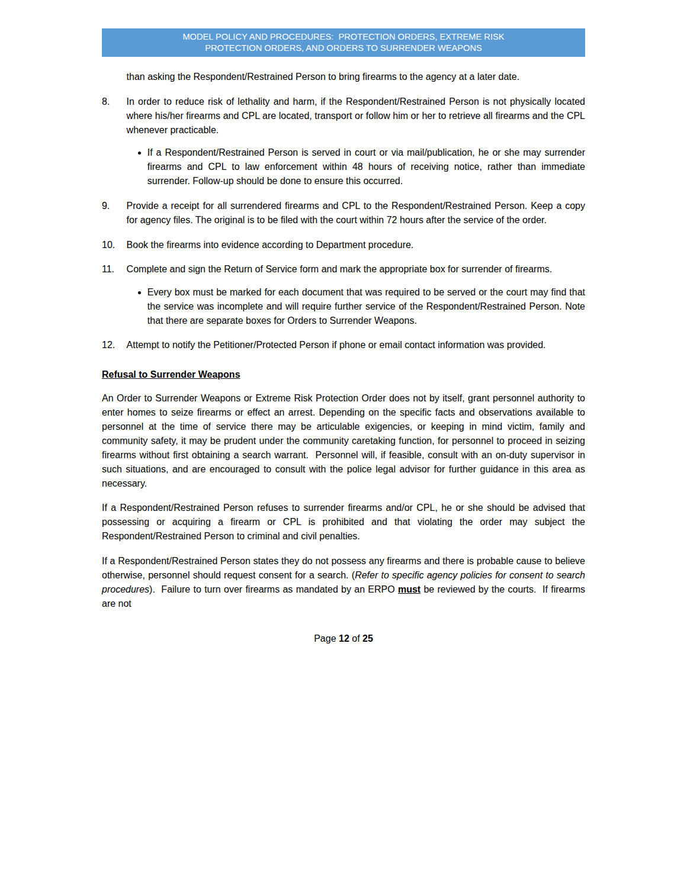MODEL POLICY AND PROCEDURES: PROTECTION ORDERS, EXTREME RISK
PROTECTION ORDERS, AND ORDERS TO SURRENDER WEAPONS
than asking the Respondent/Restrained Person to bring firearms to the agency at a later date.
8. In order to reduce risk of lethality and harm, if the Respondent/Restrained Person is not physically located where his/her firearms and CPL are located, transport or follow him or her to retrieve all firearms and the CPL whenever practicable.
If a Respondent/Restrained Person is served in court or via mail/publication, he or she may surrender firearms and CPL to law enforcement within 48 hours of receiving notice, rather than immediate surrender. Follow-up should be done to ensure this occurred.
9. Provide a receipt for all surrendered firearms and CPL to the Respondent/Restrained Person. Keep a copy for agency files. The original is to be filed with the court within 72 hours after the service of the order.
10. Book the firearms into evidence according to Department procedure.
11. Complete and sign the Return of Service form and mark the appropriate box for surrender of firearms.
Every box must be marked for each document that was required to be served or the court may find that the service was incomplete and will require further service of the Respondent/Restrained Person. Note that there are separate boxes for Orders to Surrender Weapons.
12. Attempt to notify the Petitioner/Protected Person if phone or email contact information was provided.
Refusal to Surrender Weapons
An Order to Surrender Weapons or Extreme Risk Protection Order does not by itself, grant personnel authority to enter homes to seize firearms or effect an arrest. Depending on the specific facts and observations available to personnel at the time of service there may be articulable exigencies, or keeping in mind victim, family and community safety, it may be prudent under the community caretaking function, for personnel to proceed in seizing firearms without first obtaining a search warrant. Personnel will, if feasible, consult with an on-duty supervisor in such situations, and are encouraged to consult with the police legal advisor for further guidance in this area as necessary.
If a Respondent/Restrained Person refuses to surrender firearms and/or CPL, he or she should be advised that possessing or acquiring a firearm or CPL is prohibited and that violating the order may subject the Respondent/Restrained Person to criminal and civil penalties.
If a Respondent/Restrained Person states they do not possess any firearms and there is probable cause to believe otherwise, personnel should request consent for a search. (Refer to specific agency policies for consent to search procedures). Failure to turn over firearms as mandated by an ERPO must be reviewed by the courts. If firearms are not
Page 12 of 25